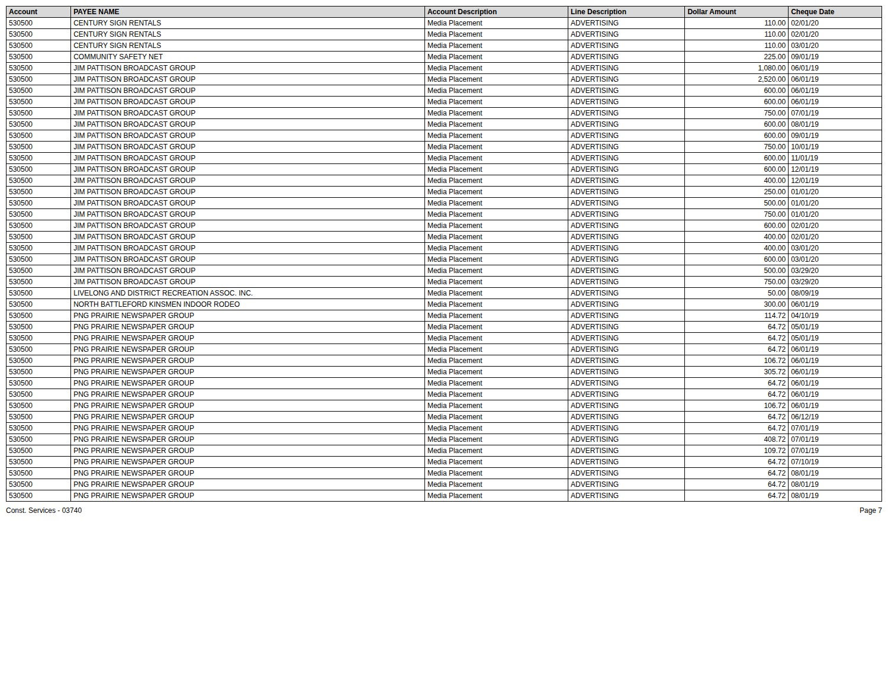| Account | PAYEE NAME | Account Description | Line Description | Dollar Amount | Cheque Date |
| --- | --- | --- | --- | --- | --- |
| 530500 | CENTURY SIGN RENTALS | Media Placement | ADVERTISING | 110.00 | 02/01/20 |
| 530500 | CENTURY SIGN RENTALS | Media Placement | ADVERTISING | 110.00 | 02/01/20 |
| 530500 | CENTURY SIGN RENTALS | Media Placement | ADVERTISING | 110.00 | 03/01/20 |
| 530500 | COMMUNITY SAFETY NET | Media Placement | ADVERTISING | 225.00 | 09/01/19 |
| 530500 | JIM PATTISON BROADCAST GROUP | Media Placement | ADVERTISING | 1,080.00 | 06/01/19 |
| 530500 | JIM PATTISON BROADCAST GROUP | Media Placement | ADVERTISING | 2,520.00 | 06/01/19 |
| 530500 | JIM PATTISON BROADCAST GROUP | Media Placement | ADVERTISING | 600.00 | 06/01/19 |
| 530500 | JIM PATTISON BROADCAST GROUP | Media Placement | ADVERTISING | 600.00 | 06/01/19 |
| 530500 | JIM PATTISON BROADCAST GROUP | Media Placement | ADVERTISING | 750.00 | 07/01/19 |
| 530500 | JIM PATTISON BROADCAST GROUP | Media Placement | ADVERTISING | 600.00 | 08/01/19 |
| 530500 | JIM PATTISON BROADCAST GROUP | Media Placement | ADVERTISING | 600.00 | 09/01/19 |
| 530500 | JIM PATTISON BROADCAST GROUP | Media Placement | ADVERTISING | 750.00 | 10/01/19 |
| 530500 | JIM PATTISON BROADCAST GROUP | Media Placement | ADVERTISING | 600.00 | 11/01/19 |
| 530500 | JIM PATTISON BROADCAST GROUP | Media Placement | ADVERTISING | 600.00 | 12/01/19 |
| 530500 | JIM PATTISON BROADCAST GROUP | Media Placement | ADVERTISING | 400.00 | 12/01/19 |
| 530500 | JIM PATTISON BROADCAST GROUP | Media Placement | ADVERTISING | 250.00 | 01/01/20 |
| 530500 | JIM PATTISON BROADCAST GROUP | Media Placement | ADVERTISING | 500.00 | 01/01/20 |
| 530500 | JIM PATTISON BROADCAST GROUP | Media Placement | ADVERTISING | 750.00 | 01/01/20 |
| 530500 | JIM PATTISON BROADCAST GROUP | Media Placement | ADVERTISING | 600.00 | 02/01/20 |
| 530500 | JIM PATTISON BROADCAST GROUP | Media Placement | ADVERTISING | 400.00 | 02/01/20 |
| 530500 | JIM PATTISON BROADCAST GROUP | Media Placement | ADVERTISING | 400.00 | 03/01/20 |
| 530500 | JIM PATTISON BROADCAST GROUP | Media Placement | ADVERTISING | 600.00 | 03/01/20 |
| 530500 | JIM PATTISON BROADCAST GROUP | Media Placement | ADVERTISING | 500.00 | 03/29/20 |
| 530500 | JIM PATTISON BROADCAST GROUP | Media Placement | ADVERTISING | 750.00 | 03/29/20 |
| 530500 | LIVELONG AND DISTRICT RECREATION ASSOC. INC. | Media Placement | ADVERTISING | 50.00 | 08/09/19 |
| 530500 | NORTH BATTLEFORD KINSMEN INDOOR RODEO | Media Placement | ADVERTISING | 300.00 | 06/01/19 |
| 530500 | PNG PRAIRIE NEWSPAPER GROUP | Media Placement | ADVERTISING | 114.72 | 04/10/19 |
| 530500 | PNG PRAIRIE NEWSPAPER GROUP | Media Placement | ADVERTISING | 64.72 | 05/01/19 |
| 530500 | PNG PRAIRIE NEWSPAPER GROUP | Media Placement | ADVERTISING | 64.72 | 05/01/19 |
| 530500 | PNG PRAIRIE NEWSPAPER GROUP | Media Placement | ADVERTISING | 64.72 | 06/01/19 |
| 530500 | PNG PRAIRIE NEWSPAPER GROUP | Media Placement | ADVERTISING | 106.72 | 06/01/19 |
| 530500 | PNG PRAIRIE NEWSPAPER GROUP | Media Placement | ADVERTISING | 305.72 | 06/01/19 |
| 530500 | PNG PRAIRIE NEWSPAPER GROUP | Media Placement | ADVERTISING | 64.72 | 06/01/19 |
| 530500 | PNG PRAIRIE NEWSPAPER GROUP | Media Placement | ADVERTISING | 64.72 | 06/01/19 |
| 530500 | PNG PRAIRIE NEWSPAPER GROUP | Media Placement | ADVERTISING | 106.72 | 06/01/19 |
| 530500 | PNG PRAIRIE NEWSPAPER GROUP | Media Placement | ADVERTISING | 64.72 | 06/12/19 |
| 530500 | PNG PRAIRIE NEWSPAPER GROUP | Media Placement | ADVERTISING | 64.72 | 07/01/19 |
| 530500 | PNG PRAIRIE NEWSPAPER GROUP | Media Placement | ADVERTISING | 408.72 | 07/01/19 |
| 530500 | PNG PRAIRIE NEWSPAPER GROUP | Media Placement | ADVERTISING | 109.72 | 07/01/19 |
| 530500 | PNG PRAIRIE NEWSPAPER GROUP | Media Placement | ADVERTISING | 64.72 | 07/10/19 |
| 530500 | PNG PRAIRIE NEWSPAPER GROUP | Media Placement | ADVERTISING | 64.72 | 08/01/19 |
| 530500 | PNG PRAIRIE NEWSPAPER GROUP | Media Placement | ADVERTISING | 64.72 | 08/01/19 |
| 530500 | PNG PRAIRIE NEWSPAPER GROUP | Media Placement | ADVERTISING | 64.72 | 08/01/19 |
Const. Services - 03740 Page 7